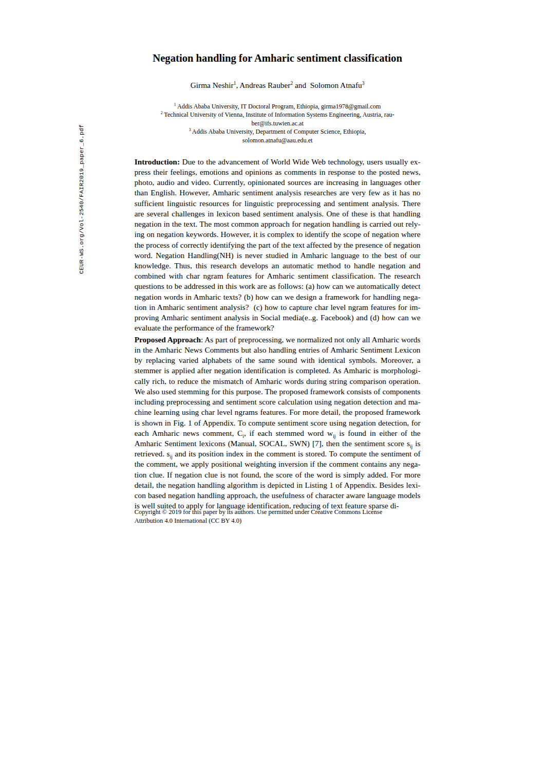CEUR-WS.org/Vol-2540/FAIR2019_paper_6.pdf
Negation handling for Amharic sentiment classification
Girma Neshir1, Andreas Rauber2 and Solomon Atnafu3
1 Addis Ababa University, IT Doctoral Program, Ethiopia, girma1978@gmail.com
2 Technical University of Vienna, Institute of Information Systems Engineering, Austria, rau-
ber@ifs.tuwien.ac.at
3 Addis Ababa University, Department of Computer Science, Ethiopia,
solomon.atnafu@aau.edu.et
Introduction: Due to the advancement of World Wide Web technology, users usually express their feelings, emotions and opinions as comments in response to the posted news, photo, audio and video. Currently, opinionated sources are increasing in languages other than English. However, Amharic sentiment analysis researches are very few as it has no sufficient linguistic resources for linguistic preprocessing and sentiment analysis. There are several challenges in lexicon based sentiment analysis. One of these is that handling negation in the text. The most common approach for negation handling is carried out relying on negation keywords. However, it is complex to identify the scope of negation where the process of correctly identifying the part of the text affected by the presence of negation word. Negation Handling(NH) is never studied in Amharic language to the best of our knowledge. Thus, this research develops an automatic method to handle negation and combined with char ngram features for Amharic sentiment classification. The research questions to be addressed in this work are as follows: (a) how can we automatically detect negation words in Amharic texts? (b) how can we design a framework for handling negation in Amharic sentiment analysis? (c) how to capture char level ngram features for improving Amharic sentiment analysis in Social media(e..g. Facebook) and (d) how can we evaluate the performance of the framework?
Proposed Approach: As part of preprocessing, we normalized not only all Amharic words in the Amharic News Comments but also handling entries of Amharic Sentiment Lexicon by replacing varied alphabets of the same sound with identical symbols. Moreover, a stemmer is applied after negation identification is completed. As Amharic is morphologically rich, to reduce the mismatch of Amharic words during string comparison operation. We also used stemming for this purpose. The proposed framework consists of components including preprocessing and sentiment score calculation using negation detection and machine learning using char level ngrams features. For more detail, the proposed framework is shown in Fig. 1 of Appendix. To compute sentiment score using negation detection, for each Amharic news comment, Ci, if each stemmed word wij is found in either of the Amharic Sentiment lexicons (Manual, SOCAL, SWN) [7], then the sentiment score sij is retrieved. sij and its position index in the comment is stored. To compute the sentiment of the comment, we apply positional weighting inversion if the comment contains any negation clue. If negation clue is not found, the score of the word is simply added. For more detail, the negation handling algorithm is depicted in Listing 1 of Appendix. Besides lexicon based negation handling approach, the usefulness of character aware language models is well suited to apply for language identification, reducing of text feature sparse di-
Copyright © 2019 for this paper by its authors. Use permitted under Creative Commons License
Attribution 4.0 International (CC BY 4.0)